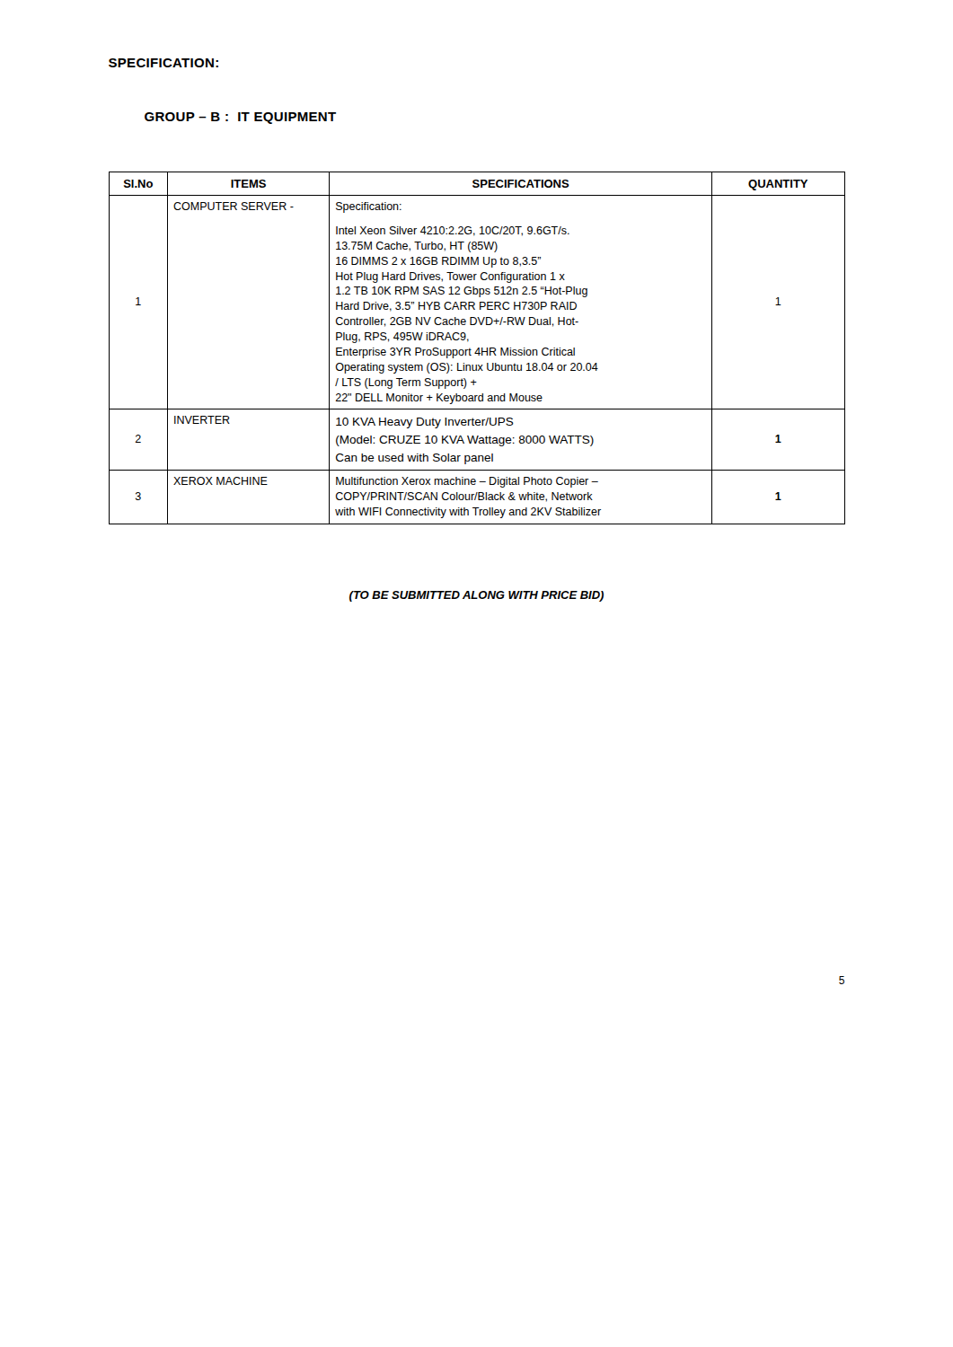SPECIFICATION:
GROUP – B : IT EQUIPMENT
| Sl.No | ITEMS | SPECIFICATIONS | QUANTITY |
| --- | --- | --- | --- |
| 1 | COMPUTER SERVER - | Specification: Intel Xeon Silver 4210:2.2G, 10C/20T, 9.6GT/s. 13.75M Cache, Turbo, HT (85W) 16 DIMMS 2 x 16GB RDIMM Up to 8,3.5” Hot Plug Hard Drives, Tower Configuration 1 x 1.2 TB 10K RPM SAS 12 Gbps 512n 2.5 “Hot-Plug Hard Drive, 3.5” HYB CARR PERC H730P RAID Controller, 2GB NV Cache DVD+/-RW Dual, Hot- Plug, RPS, 495W iDRAC9, Enterprise 3YR ProSupport 4HR Mission Critical Operating system (OS): Linux Ubuntu 18.04 or 20.04 / LTS (Long Term Support) + 22" DELL Monitor + Keyboard and Mouse | 1 |
| 2 | INVERTER | 10 KVA Heavy Duty Inverter/UPS (Model: CRUZE 10 KVA Wattage: 8000 WATTS) Can be used with Solar panel | 1 |
| 3 | XEROX MACHINE | Multifunction Xerox machine – Digital Photo Copier – COPY/PRINT/SCAN Colour/Black & white, Network with WIFI Connectivity with Trolley and 2KV Stabilizer | 1 |
(TO BE SUBMITTED ALONG WITH PRICE BID)
5